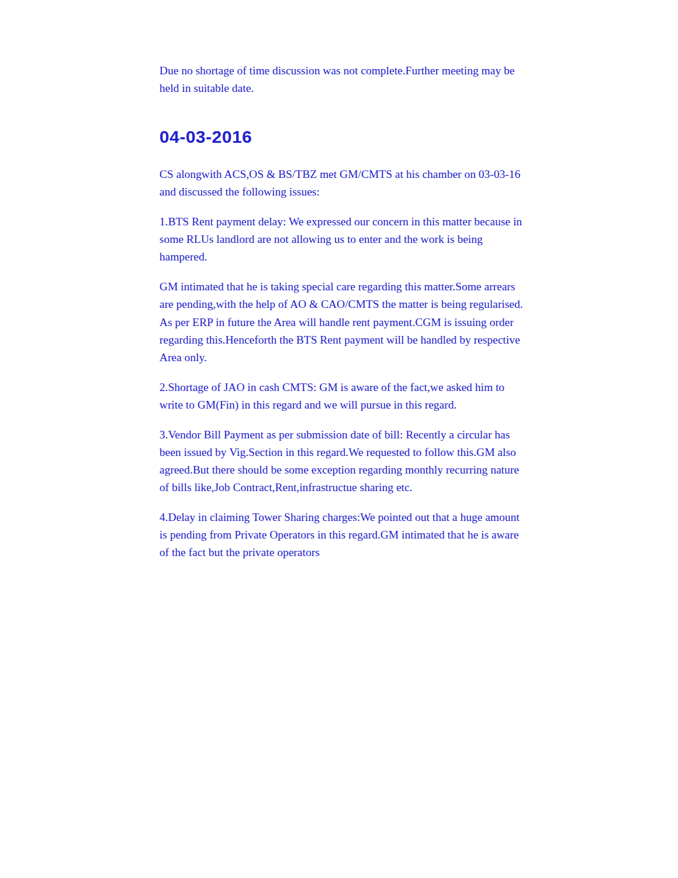Due no shortage of time discussion was not complete.Further meeting may be held in suitable date.
04-03-2016
CS alongwith ACS,OS & BS/TBZ met GM/CMTS at his chamber on 03-03-16 and discussed the following issues:
1.BTS Rent payment delay: We expressed our concern in this matter because in some RLUs landlord are not allowing us to enter and the work is being hampered.
GM intimated that he is taking special care regarding this matter.Some arrears are pending,with the help of AO & CAO/CMTS the matter is being regularised. As per ERP in future the Area will handle rent payment.CGM is issuing order regarding this.Henceforth the BTS Rent payment will be handled by respective Area only.
2.Shortage of JAO in cash CMTS: GM is aware of the fact,we asked him to write to GM(Fin) in this regard and we will pursue in this regard.
3.Vendor Bill Payment as per submission date of bill: Recently a circular has been issued by Vig.Section in this regard.We requested to follow this.GM also agreed.But there should be some exception regarding monthly recurring nature of bills like,Job Contract,Rent,infrastructue sharing etc.
4.Delay in claiming Tower Sharing charges:We pointed out that a huge amount is pending from Private Operators in this regard.GM intimated that he is aware of the fact but the private operators